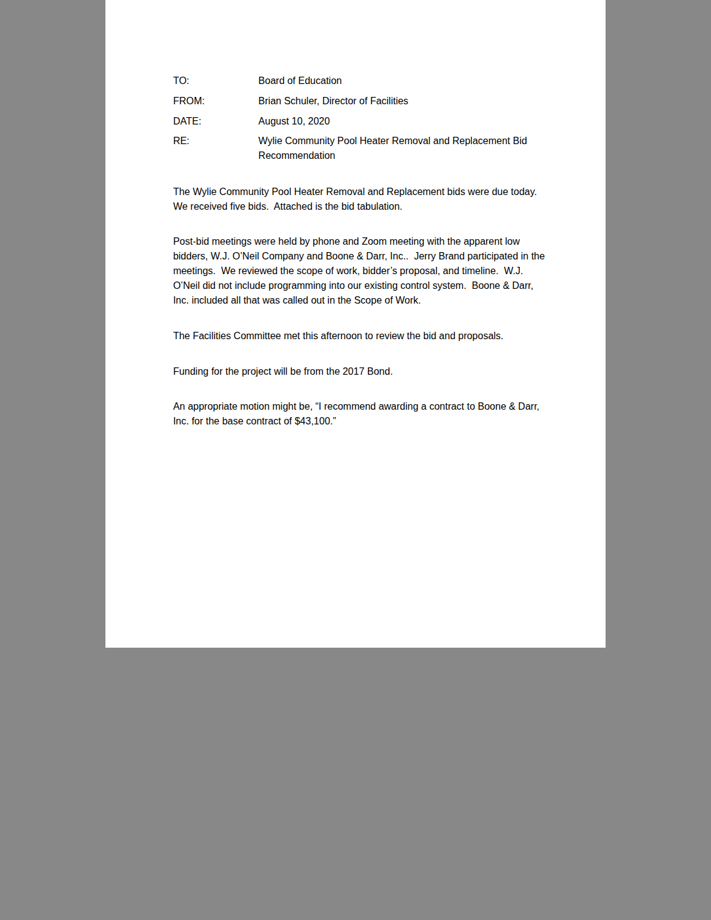| TO: | Board of Education |
| FROM: | Brian Schuler, Director of Facilities |
| DATE: | August 10, 2020 |
| RE: | Wylie Community Pool Heater Removal and Replacement Bid Recommendation |
The Wylie Community Pool Heater Removal and Replacement bids were due today. We received five bids. Attached is the bid tabulation.
Post-bid meetings were held by phone and Zoom meeting with the apparent low bidders, W.J. O’Neil Company and Boone & Darr, Inc.. Jerry Brand participated in the meetings. We reviewed the scope of work, bidder’s proposal, and timeline. W.J. O’Neil did not include programming into our existing control system. Boone & Darr, Inc. included all that was called out in the Scope of Work.
The Facilities Committee met this afternoon to review the bid and proposals.
Funding for the project will be from the 2017 Bond.
An appropriate motion might be, “I recommend awarding a contract to Boone & Darr, Inc. for the base contract of $43,100.”